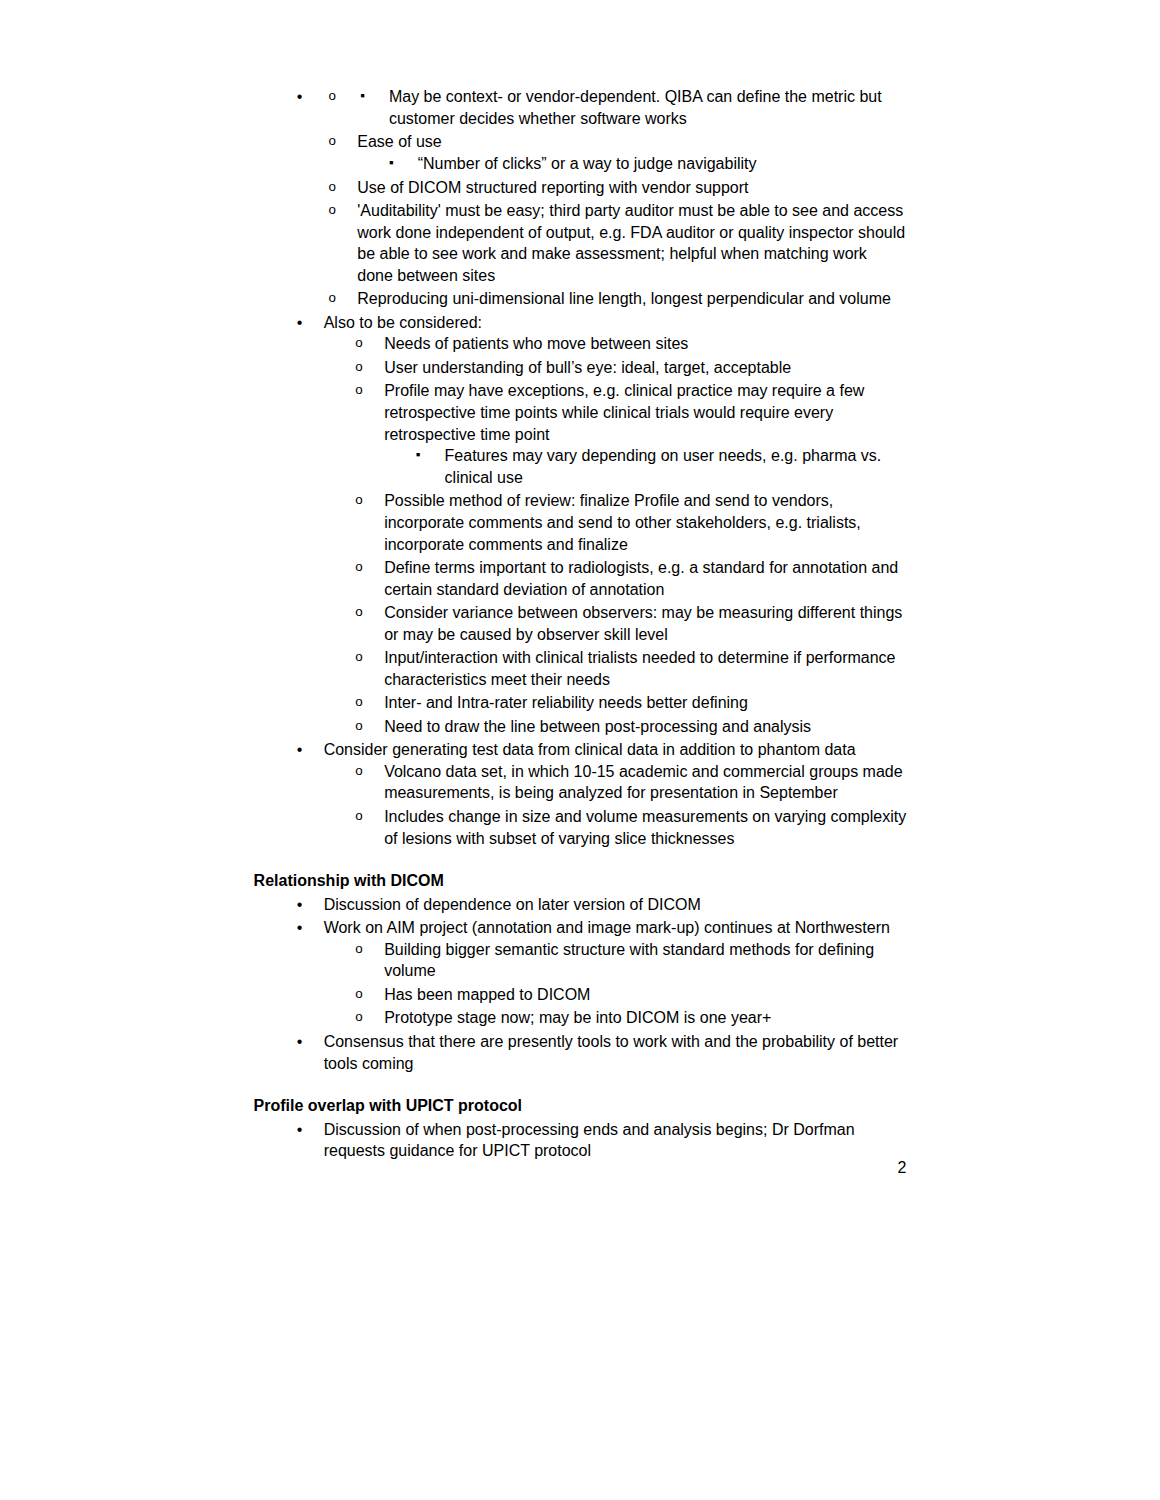May be context- or vendor-dependent. QIBA can define the metric but customer decides whether software works
Ease of use
“Number of clicks” or a way to judge navigability
Use of DICOM structured reporting with vendor support
'Auditability' must be easy; third party auditor must be able to see and access work done independent of output, e.g. FDA auditor or quality inspector should be able to see work and make assessment; helpful when matching work done between sites
Reproducing uni-dimensional line length, longest perpendicular and volume
Also to be considered:
Needs of patients who move between sites
User understanding of bull’s eye: ideal, target, acceptable
Profile may have exceptions, e.g. clinical practice may require a few retrospective time points while clinical trials would require every retrospective time point
Features may vary depending on user needs, e.g. pharma vs. clinical use
Possible method of review: finalize Profile and send to vendors, incorporate comments and send to other stakeholders, e.g. trialists, incorporate comments and finalize
Define terms important to radiologists, e.g. a standard for annotation and certain standard deviation of annotation
Consider variance between observers: may be measuring different things or may be caused by observer skill level
Input/interaction with clinical trialists needed to determine if performance characteristics meet their needs
Inter- and Intra-rater reliability needs better defining
Need to draw the line between post-processing and analysis
Consider generating test data from clinical data in addition to phantom data
Volcano data set, in which 10-15 academic and commercial groups made measurements, is being analyzed for presentation in September
Includes change in size and volume measurements on varying complexity of lesions with subset of varying slice thicknesses
Relationship with DICOM
Discussion of dependence on later version of DICOM
Work on AIM project (annotation and image mark-up) continues at Northwestern
Building bigger semantic structure with standard methods for defining volume
Has been mapped to DICOM
Prototype stage now; may be into DICOM is one year+
Consensus that there are presently tools to work with and the probability of better tools coming
Profile overlap with UPICT protocol
Discussion of when post-processing ends and analysis begins; Dr Dorfman requests guidance for UPICT protocol
2